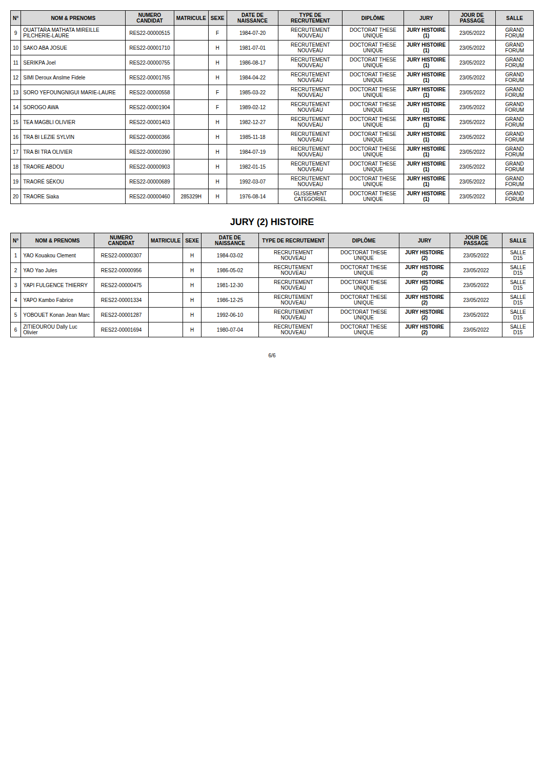| N° | NOM & PRENOMS | NUMERO CANDIDAT | MATRICULE | SEXE | DATE DE NAISSANCE | TYPE DE RECRUTEMENT | DIPLÔME | JURY | JOUR DE PASSAGE | SALLE |
| --- | --- | --- | --- | --- | --- | --- | --- | --- | --- | --- |
| 9 | OUATTARA MATHATA MIREILLE PILCHERIE-LAURE | RES22-00000515 | | F | 1984-07-20 | RECRUTEMENT NOUVEAU | DOCTORAT THESE UNIQUE | JURY HISTOIRE (1) | 23/05/2022 | GRAND FORUM |
| 10 | SAKO ABA JOSUE | RES22-00001710 | | H | 1981-07-01 | RECRUTEMENT NOUVEAU | DOCTORAT THESE UNIQUE | JURY HISTOIRE (1) | 23/05/2022 | GRAND FORUM |
| 11 | SERIKPA Joel | RES22-00000755 | | H | 1986-08-17 | RECRUTEMENT NOUVEAU | DOCTORAT THESE UNIQUE | JURY HISTOIRE (1) | 23/05/2022 | GRAND FORUM |
| 12 | SIMI Deroux Anslme Fidele | RES22-00001765 | | H | 1984-04-22 | RECRUTEMENT NOUVEAU | DOCTORAT THESE UNIQUE | JURY HISTOIRE (1) | 23/05/2022 | GRAND FORUM |
| 13 | SORO YEFOUNGNIGUI MARIE-LAURE | RES22-00000558 | | F | 1985-03-22 | RECRUTEMENT NOUVEAU | DOCTORAT THESE UNIQUE | JURY HISTOIRE (1) | 23/05/2022 | GRAND FORUM |
| 14 | SOROGO AWA | RES22-00001904 | | F | 1989-02-12 | RECRUTEMENT NOUVEAU | DOCTORAT THESE UNIQUE | JURY HISTOIRE (1) | 23/05/2022 | GRAND FORUM |
| 15 | TEA MAGBLI OLIVIER | RES22-00001403 | | H | 1982-12-27 | RECRUTEMENT NOUVEAU | DOCTORAT THESE UNIQUE | JURY HISTOIRE (1) | 23/05/2022 | GRAND FORUM |
| 16 | TRA BI LEZIE SYLVIN | RES22-00000366 | | H | 1985-11-18 | RECRUTEMENT NOUVEAU | DOCTORAT THESE UNIQUE | JURY HISTOIRE (1) | 23/05/2022 | GRAND FORUM |
| 17 | TRA BI TRA OLIVIER | RES22-00000390 | | H | 1984-07-19 | RECRUTEMENT NOUVEAU | DOCTORAT THESE UNIQUE | JURY HISTOIRE (1) | 23/05/2022 | GRAND FORUM |
| 18 | TRAORE ABDOU | RES22-00000903 | | H | 1982-01-15 | RECRUTEMENT NOUVEAU | DOCTORAT THESE UNIQUE | JURY HISTOIRE (1) | 23/05/2022 | GRAND FORUM |
| 19 | TRAORÉ SÉKOU | RES22-00000689 | | H | 1992-03-07 | RECRUTEMENT NOUVEAU | DOCTORAT THESE UNIQUE | JURY HISTOIRE (1) | 23/05/2022 | GRAND FORUM |
| 20 | TRAORE Siaka | RES22-00000460 | 285329H | H | 1976-08-14 | GLISSEMENT CATEGORIEL | DOCTORAT THESE UNIQUE | JURY HISTOIRE (1) | 23/05/2022 | GRAND FORUM |
JURY (2) HISTOIRE
| N° | NOM & PRENOMS | NUMERO CANDIDAT | MATRICULE | SEXE | DATE DE NAISSANCE | TYPE DE RECRUTEMENT | DIPLÔME | JURY | JOUR DE PASSAGE | SALLE |
| --- | --- | --- | --- | --- | --- | --- | --- | --- | --- | --- |
| 1 | YAO Kouakou Clement | RES22-00000307 | | H | 1984-03-02 | RECRUTEMENT NOUVEAU | DOCTORAT THESE UNIQUE | JURY HISTOIRE (2) | 23/05/2022 | SALLE D15 |
| 2 | YAO Yao Jules | RES22-00000956 | | H | 1986-05-02 | RECRUTEMENT NOUVEAU | DOCTORAT THESE UNIQUE | JURY HISTOIRE (2) | 23/05/2022 | SALLE D15 |
| 3 | YAPI FULGENCE THIERRY | RES22-00000475 | | H | 1981-12-30 | RECRUTEMENT NOUVEAU | DOCTORAT THESE UNIQUE | JURY HISTOIRE (2) | 23/05/2022 | SALLE D15 |
| 4 | YAPO Kambo Fabrice | RES22-00001334 | | H | 1986-12-25 | RECRUTEMENT NOUVEAU | DOCTORAT THESE UNIQUE | JURY HISTOIRE (2) | 23/05/2022 | SALLE D15 |
| 5 | YOBOUET Konan Jean Marc | RES22-00001287 | | H | 1992-06-10 | RECRUTEMENT NOUVEAU | DOCTORAT THESE UNIQUE | JURY HISTOIRE (2) | 23/05/2022 | SALLE D15 |
| 6 | ZITIEOUROU Dally Luc Olivier | RES22-00001694 | | H | 1980-07-04 | RECRUTEMENT NOUVEAU | DOCTORAT THESE UNIQUE | JURY HISTOIRE (2) | 23/05/2022 | SALLE D15 |
6/6